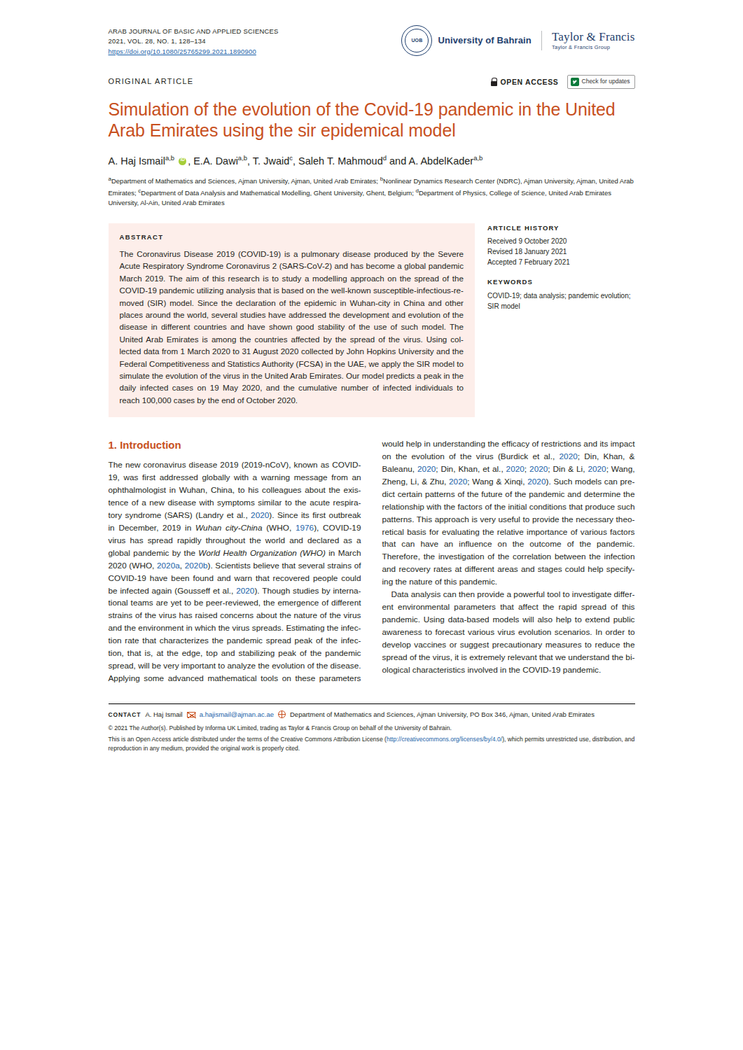Arab Journal of Basic and Applied Sciences
2021, VOL. 28, NO. 1, 128–134
https://doi.org/10.1080/25765299.2021.1890900
UOB
University of Bahrain
Taylor & Francis
Taylor & Francis Group
Original Article
OPEN ACCESS
Check for updates
Simulation of the evolution of the Covid-19 pandemic in the United Arab Emirates using the sir epidemical model
A. Haj Ismaila,b , E.A. Dawia,b, T. Jwaidc, Saleh T. Mahmoudd and A. AbdelKadera,b
aDepartment of Mathematics and Sciences, Ajman University, Ajman, United Arab Emirates; bNonlinear Dynamics Research Center (NDRC), Ajman University, Ajman, United Arab Emirates; cDepartment of Data Analysis and Mathematical Modelling, Ghent University, Ghent, Belgium; dDepartment of Physics, College of Science, United Arab Emirates University, Al-Ain, United Arab Emirates
Abstract
The Coronavirus Disease 2019 (COVID-19) is a pulmonary disease produced by the Severe Acute Respiratory Syndrome Coronavirus 2 (SARS-CoV-2) and has become a global pandemic March 2019. The aim of this research is to study a modelling approach on the spread of the COVID-19 pandemic utilizing analysis that is based on the well-known susceptible-infectious-removed (SIR) model. Since the declaration of the epidemic in Wuhan-city in China and other places around the world, several studies have addressed the development and evolution of the disease in different countries and have shown good stability of the use of such model. The United Arab Emirates is among the countries affected by the spread of the virus. Using collected data from 1 March 2020 to 31 August 2020 collected by John Hopkins University and the Federal Competitiveness and Statistics Authority (FCSA) in the UAE, we apply the SIR model to simulate the evolution of the virus in the United Arab Emirates. Our model predicts a peak in the daily infected cases on 19 May 2020, and the cumulative number of infected individuals to reach 100,000 cases by the end of October 2020.
Article history
Received 9 October 2020
Revised 18 January 2021
Accepted 7 February 2021
Keywords
COVID-19; data analysis; pandemic evolution; SIR model
1. Introduction
The new coronavirus disease 2019 (2019-nCoV), known as COVID-19, was first addressed globally with a warning message from an ophthalmologist in Wuhan, China, to his colleagues about the existence of a new disease with symptoms similar to the acute respiratory syndrome (SARS) (Landry et al., 2020). Since its first outbreak in December, 2019 in Wuhan city-China (WHO, 1976), COVID-19 virus has spread rapidly throughout the world and declared as a global pandemic by the World Health Organization (WHO) in March 2020 (WHO, 2020a, 2020b). Scientists believe that several strains of COVID-19 have been found and warn that recovered people could be infected again (Gousseff et al., 2020). Though studies by international teams are yet to be peer-reviewed, the emergence of different strains of the virus has raised concerns about the nature of the virus and the environment in which the virus spreads. Estimating the infection rate that characterizes the pandemic spread peak of the infection, that is, at the edge, top and stabilizing peak of the pandemic spread, will be very important to analyze the evolution of the disease. Applying some advanced mathematical tools on these parameters would help in understanding the efficacy of restrictions and its impact on the evolution of the virus (Burdick et al., 2020; Din, Khan, & Baleanu, 2020; Din, Khan, et al., 2020; 2020; Din & Li, 2020; Wang, Zheng, Li, & Zhu, 2020; Wang & Xinqi, 2020). Such models can predict certain patterns of the future of the pandemic and determine the relationship with the factors of the initial conditions that produce such patterns. This approach is very useful to provide the necessary theoretical basis for evaluating the relative importance of various factors that can have an influence on the outcome of the pandemic. Therefore, the investigation of the correlation between the infection and recovery rates at different areas and stages could help specifying the nature of this pandemic.
Data analysis can then provide a powerful tool to investigate different environmental parameters that affect the rapid spread of this pandemic. Using data-based models will also help to extend public awareness to forecast various virus evolution scenarios. In order to develop vaccines or suggest precautionary measures to reduce the spread of the virus, it is extremely relevant that we understand the biological characteristics involved in the COVID-19 pandemic.
Contact A. Haj Ismail a.hajismail@ajman.ac.ae Department of Mathematics and Sciences, Ajman University, PO Box 346, Ajman, United Arab Emirates
© 2021 The Author(s). Published by Informa UK Limited, trading as Taylor & Francis Group on behalf of the University of Bahrain.
This is an Open Access article distributed under the terms of the Creative Commons Attribution License (http://creativecommons.org/licenses/by/4.0/), which permits unrestricted use, distribution, and reproduction in any medium, provided the original work is properly cited.